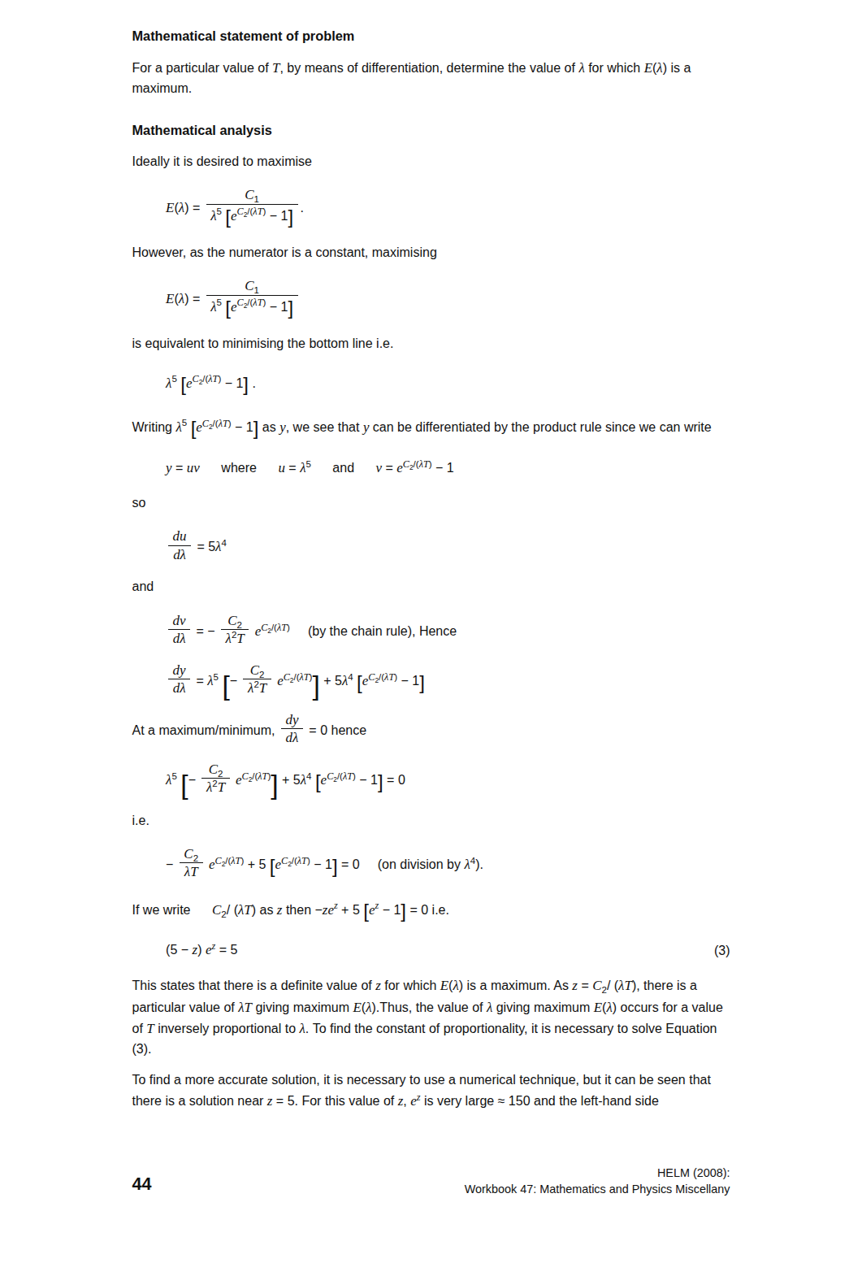Mathematical statement of problem
For a particular value of T, by means of differentiation, determine the value of λ for which E(λ) is a maximum.
Mathematical analysis
Ideally it is desired to maximise
E(λ) = C1 λ5 [eC2/(λT) − 1] .
However, as the numerator is a constant, maximising
E(λ) = C1 λ5 [eC2/(λT) − 1]
is equivalent to minimising the bottom line i.e.
λ5 [eC2/(λT) − 1] .
Writing λ5 [eC2/(λT) − 1] as y, we see that y can be differentiated by the product rule since we can write
y = uv where u = λ5 and v = eC2/(λT) − 1
so
du dλ = 5λ4
and
dv dλ = − C2 λ2T eC2/(λT) (by the chain rule), Hence
dy dλ = λ5 [− C2 λ2T eC2/(λT)] + 5λ4 [eC2/(λT) − 1]
At a maximum/minimum, dy dλ = 0 hence
λ5 [− C2 λ2T eC2/(λT)] + 5λ4 [eC2/(λT) − 1] = 0
i.e.
− C2 λT eC2/(λT) + 5 [eC2/(λT) − 1] = 0 (on division by λ4).
If we write C2/ (λT) as z then −zez + 5 [ez − 1] = 0 i.e.
(5 − z) ez = 5 (3)
This states that there is a definite value of z for which E(λ) is a maximum. As z = C2/ (λT), there is a particular value of λT giving maximum E(λ).Thus, the value of λ giving maximum E(λ) occurs for a value of T inversely proportional to λ. To find the constant of proportionality, it is necessary to solve Equation (3).
To find a more accurate solution, it is necessary to use a numerical technique, but it can be seen that there is a solution near z = 5. For this value of z, ez is very large ≈ 150 and the left-hand side
44
HELM (2008):
Workbook 47: Mathematics and Physics Miscellany